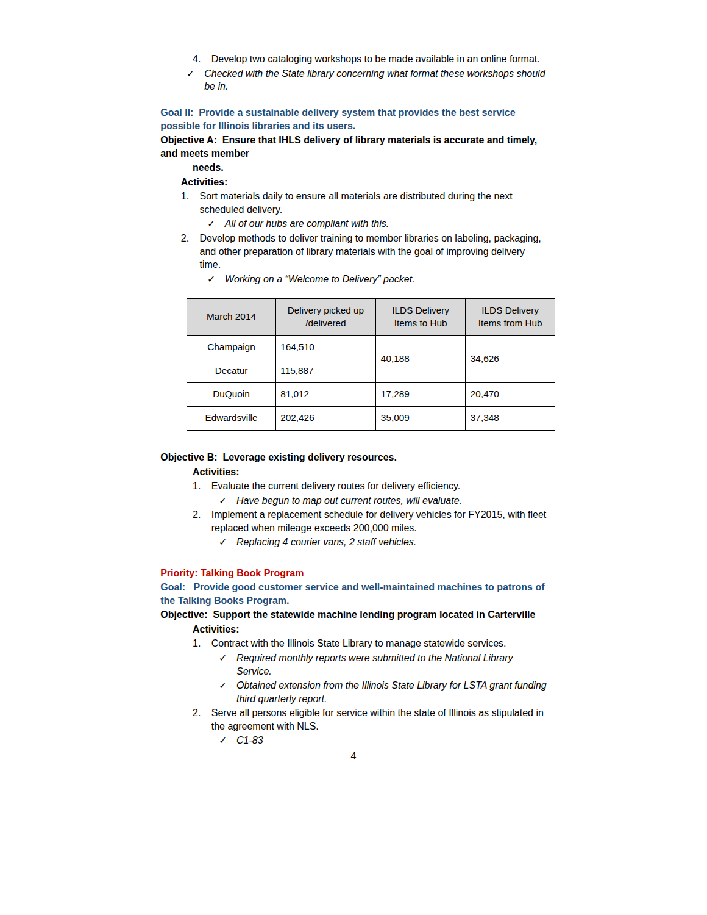4.
Develop two cataloging workshops to be made available in an online format.
✓
Checked with the State library concerning what format these workshops should be in.
Goal II: Provide a sustainable delivery system that provides the best service possible for Illinois libraries and its users.
Objective A: Ensure that IHLS delivery of library materials is accurate and timely, and meets member
needs.
Activities:
1.
Sort materials daily to ensure all materials are distributed during the next scheduled delivery.
✓
All of our hubs are compliant with this.
2.
Develop methods to deliver training to member libraries on labeling, packaging, and other preparation of library materials with the goal of improving delivery time.
✓
Working on a “Welcome to Delivery” packet.
| March 2014 | Delivery picked up /delivered | ILDS Delivery Items to Hub | ILDS Delivery Items from Hub |
| --- | --- | --- | --- |
| Champaign | 164,510 | 40,188 | 34,626 |
| Decatur | 115,887 |
| DuQuoin | 81,012 | 17,289 | 20,470 |
| Edwardsville | 202,426 | 35,009 | 37,348 |
Objective B: Leverage existing delivery resources.
Activities:
1.
Evaluate the current delivery routes for delivery efficiency.
✓
Have begun to map out current routes, will evaluate.
2.
Implement a replacement schedule for delivery vehicles for FY2015, with fleet replaced when mileage exceeds 200,000 miles.
✓
Replacing 4 courier vans, 2 staff vehicles.
Priority: Talking Book Program
Goal: Provide good customer service and well-maintained machines to patrons of the Talking Books Program.
Objective: Support the statewide machine lending program located in Carterville
Activities:
1.
Contract with the Illinois State Library to manage statewide services.
✓
Required monthly reports were submitted to the National Library Service.
✓
Obtained extension from the Illinois State Library for LSTA grant funding third quarterly report.
2.
Serve all persons eligible for service within the state of Illinois as stipulated in the agreement with NLS.
✓
C1-83
4